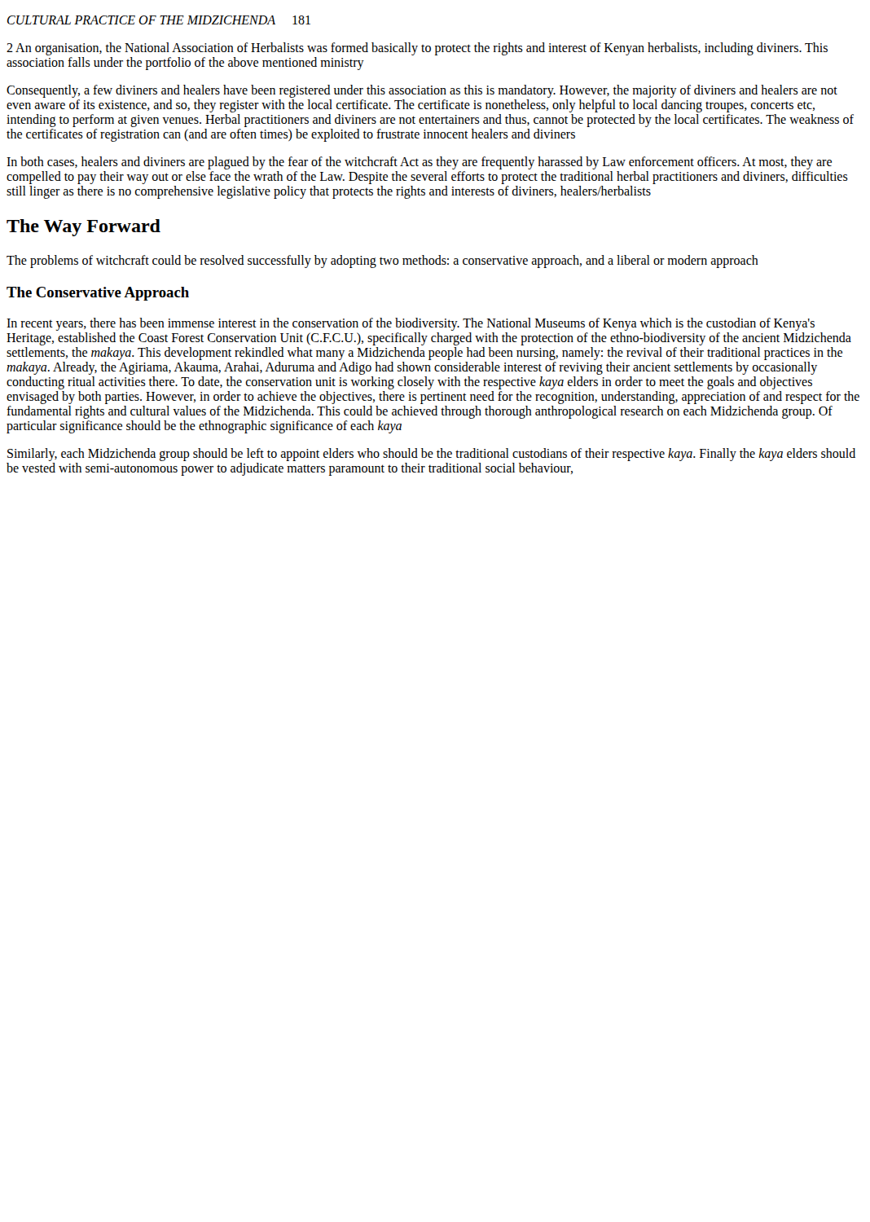CULTURAL PRACTICE OF THE MIDZICHENDA 181
2 An organisation, the National Association of Herbalists was formed basically to protect the rights and interest of Kenyan herbalists, including diviners. This association falls under the portfolio of the above mentioned ministry
Consequently, a few diviners and healers have been registered under this association as this is mandatory. However, the majority of diviners and healers are not even aware of its existence, and so, they register with the local certificate. The certificate is nonetheless, only helpful to local dancing troupes, concerts etc, intending to perform at given venues. Herbal practitioners and diviners are not entertainers and thus, cannot be protected by the local certificates. The weakness of the certificates of registration can (and are often times) be exploited to frustrate innocent healers and diviners
In both cases, healers and diviners are plagued by the fear of the witchcraft Act as they are frequently harassed by Law enforcement officers. At most, they are compelled to pay their way out or else face the wrath of the Law. Despite the several efforts to protect the traditional herbal practitioners and diviners, difficulties still linger as there is no comprehensive legislative policy that protects the rights and interests of diviners, healers/herbalists
The Way Forward
The problems of witchcraft could be resolved successfully by adopting two methods: a conservative approach, and a liberal or modern approach
The Conservative Approach
In recent years, there has been immense interest in the conservation of the biodiversity. The National Museums of Kenya which is the custodian of Kenya's Heritage, established the Coast Forest Conservation Unit (C.F.C.U.), specifically charged with the protection of the ethno-biodiversity of the ancient Midzichenda settlements, the makaya. This development rekindled what many a Midzichenda people had been nursing, namely: the revival of their traditional practices in the makaya. Already, the Agiriama, Akauma, Arahai, Aduruma and Adigo had shown considerable interest of reviving their ancient settlements by occasionally conducting ritual activities there. To date, the conservation unit is working closely with the respective kaya elders in order to meet the goals and objectives envisaged by both parties. However, in order to achieve the objectives, there is pertinent need for the recognition, understanding, appreciation of and respect for the fundamental rights and cultural values of the Midzichenda. This could be achieved through thorough anthropological research on each Midzichenda group. Of particular significance should be the ethnographic significance of each kaya
Similarly, each Midzichenda group should be left to appoint elders who should be the traditional custodians of their respective kaya. Finally the kaya elders should be vested with semi-autonomous power to adjudicate matters paramount to their traditional social behaviour,